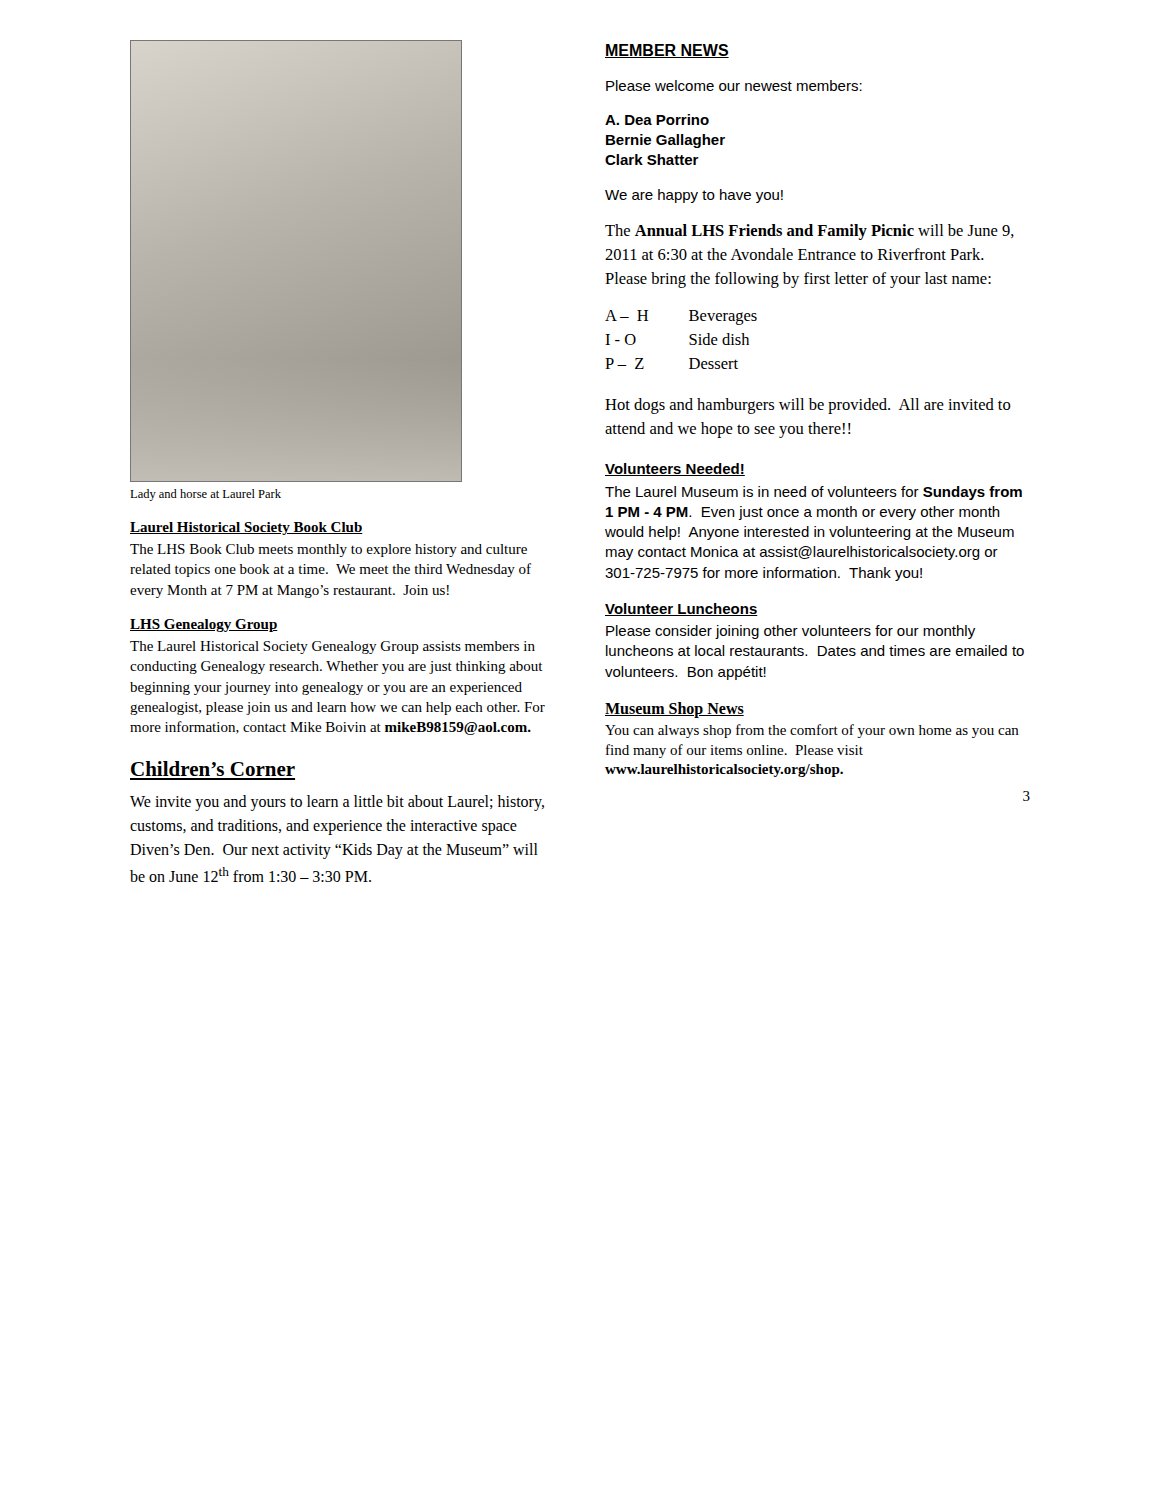Lady and horse at Laurel Park
Laurel Historical Society Book Club
The LHS Book Club meets monthly to explore history and culture related topics one book at a time. We meet the third Wednesday of every Month at 7 PM at Mango’s restaurant. Join us!
LHS Genealogy Group
The Laurel Historical Society Genealogy Group assists members in conducting Genealogy research. Whether you are just thinking about beginning your journey into genealogy or you are an experienced genealogist, please join us and learn how we can help each other. For more information, contact Mike Boivin at mikeB98159@aol.com.
Children’s Corner
We invite you and yours to learn a little bit about Laurel; history, customs, and traditions, and experience the interactive space Diven’s Den. Our next activity “Kids Day at the Museum” will be on June 12th from 1:30 – 3:30 PM.
MEMBER NEWS
Please welcome our newest members:
A. Dea Porrino Bernie Gallagher Clark Shatter
We are happy to have you!
The Annual LHS Friends and Family Picnic will be June 9, 2011 at 6:30 at the Avondale Entrance to Riverfront Park. Please bring the following by first letter of your last name:
| A – H | Beverages |
| I - O | Side dish |
| P – Z | Dessert |
Hot dogs and hamburgers will be provided. All are invited to attend and we hope to see you there!!
Volunteers Needed!
The Laurel Museum is in need of volunteers for Sundays from 1 PM - 4 PM. Even just once a month or every other month would help! Anyone interested in volunteering at the Museum may contact Monica at assist@laurelhistoricalsociety.org or 301-725-7975 for more information. Thank you!
Volunteer Luncheons
Please consider joining other volunteers for our monthly luncheons at local restaurants. Dates and times are emailed to volunteers. Bon appétit!
Museum Shop News
You can always shop from the comfort of your own home as you can find many of our items online. Please visit www.laurelhistoricalsociety.org/shop.
3